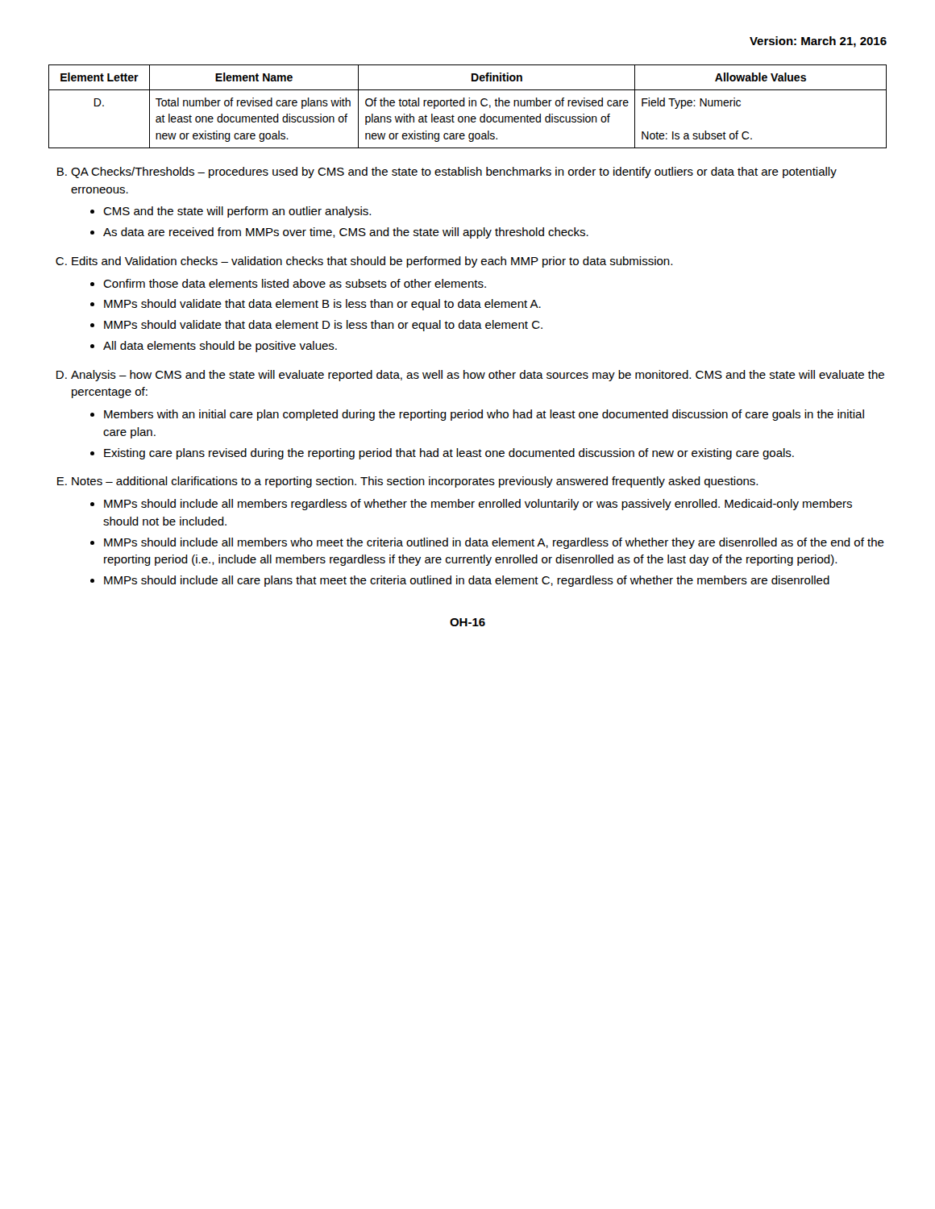Version: March 21, 2016
| Element Letter | Element Name | Definition | Allowable Values |
| --- | --- | --- | --- |
| D. | Total number of revised care plans with at least one documented discussion of new or existing care goals. | Of the total reported in C, the number of revised care plans with at least one documented discussion of new or existing care goals. | Field Type: Numeric Note: Is a subset of C. |
QA Checks/Thresholds – procedures used by CMS and the state to establish benchmarks in order to identify outliers or data that are potentially erroneous.
CMS and the state will perform an outlier analysis.
As data are received from MMPs over time, CMS and the state will apply threshold checks.
Edits and Validation checks – validation checks that should be performed by each MMP prior to data submission.
Confirm those data elements listed above as subsets of other elements.
MMPs should validate that data element B is less than or equal to data element A.
MMPs should validate that data element D is less than or equal to data element C.
All data elements should be positive values.
Analysis – how CMS and the state will evaluate reported data, as well as how other data sources may be monitored. CMS and the state will evaluate the percentage of:
Members with an initial care plan completed during the reporting period who had at least one documented discussion of care goals in the initial care plan.
Existing care plans revised during the reporting period that had at least one documented discussion of new or existing care goals.
Notes – additional clarifications to a reporting section. This section incorporates previously answered frequently asked questions.
MMPs should include all members regardless of whether the member enrolled voluntarily or was passively enrolled. Medicaid-only members should not be included.
MMPs should include all members who meet the criteria outlined in data element A, regardless of whether they are disenrolled as of the end of the reporting period (i.e., include all members regardless if they are currently enrolled or disenrolled as of the last day of the reporting period).
MMPs should include all care plans that meet the criteria outlined in data element C, regardless of whether the members are disenrolled
OH-16